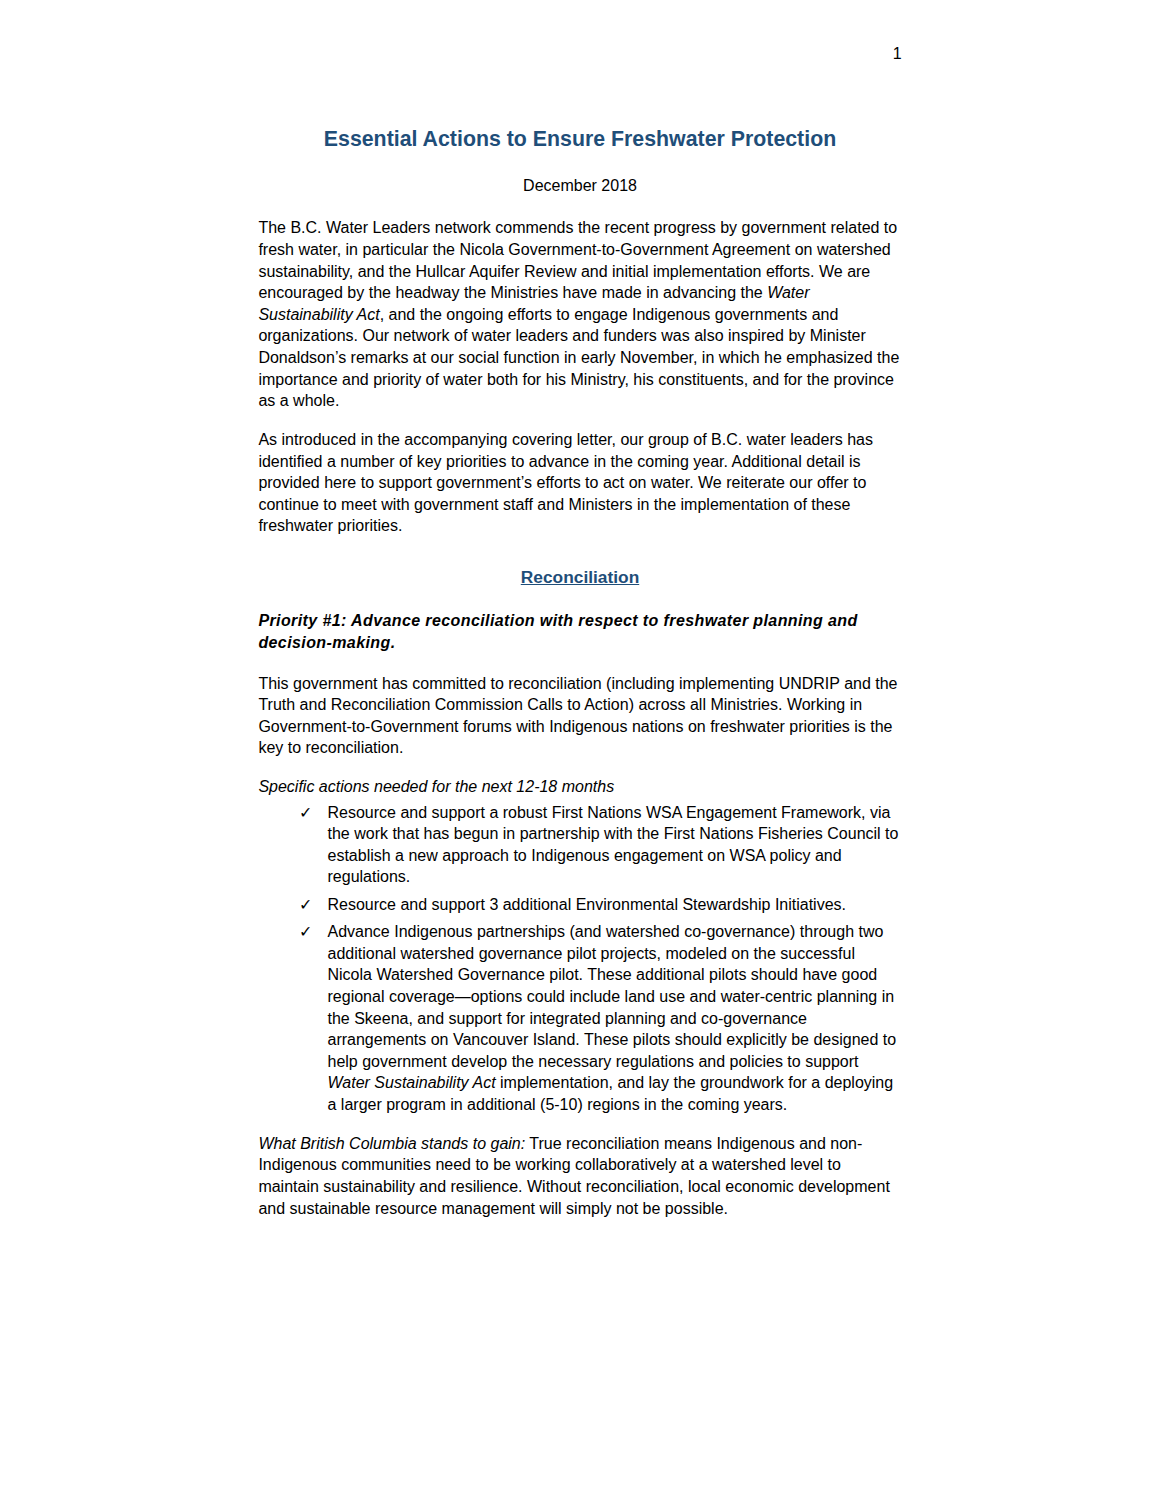1
Essential Actions to Ensure Freshwater Protection
December 2018
The B.C. Water Leaders network commends the recent progress by government related to fresh water, in particular the Nicola Government-to-Government Agreement on watershed sustainability, and the Hullcar Aquifer Review and initial implementation efforts. We are encouraged by the headway the Ministries have made in advancing the Water Sustainability Act, and the ongoing efforts to engage Indigenous governments and organizations. Our network of water leaders and funders was also inspired by Minister Donaldson’s remarks at our social function in early November, in which he emphasized the importance and priority of water both for his Ministry, his constituents, and for the province as a whole.
As introduced in the accompanying covering letter, our group of B.C. water leaders has identified a number of key priorities to advance in the coming year. Additional detail is provided here to support government’s efforts to act on water. We reiterate our offer to continue to meet with government staff and Ministers in the implementation of these freshwater priorities.
Reconciliation
Priority #1: Advance reconciliation with respect to freshwater planning and decision-making.
This government has committed to reconciliation (including implementing UNDRIP and the Truth and Reconciliation Commission Calls to Action) across all Ministries. Working in Government-to-Government forums with Indigenous nations on freshwater priorities is the key to reconciliation.
Specific actions needed for the next 12-18 months
Resource and support a robust First Nations WSA Engagement Framework, via the work that has begun in partnership with the First Nations Fisheries Council to establish a new approach to Indigenous engagement on WSA policy and regulations.
Resource and support 3 additional Environmental Stewardship Initiatives.
Advance Indigenous partnerships (and watershed co-governance) through two additional watershed governance pilot projects, modeled on the successful Nicola Watershed Governance pilot. These additional pilots should have good regional coverage—options could include land use and water-centric planning in the Skeena, and support for integrated planning and co-governance arrangements on Vancouver Island. These pilots should explicitly be designed to help government develop the necessary regulations and policies to support Water Sustainability Act implementation, and lay the groundwork for a deploying a larger program in additional (5-10) regions in the coming years.
What British Columbia stands to gain: True reconciliation means Indigenous and non-Indigenous communities need to be working collaboratively at a watershed level to maintain sustainability and resilience. Without reconciliation, local economic development and sustainable resource management will simply not be possible.